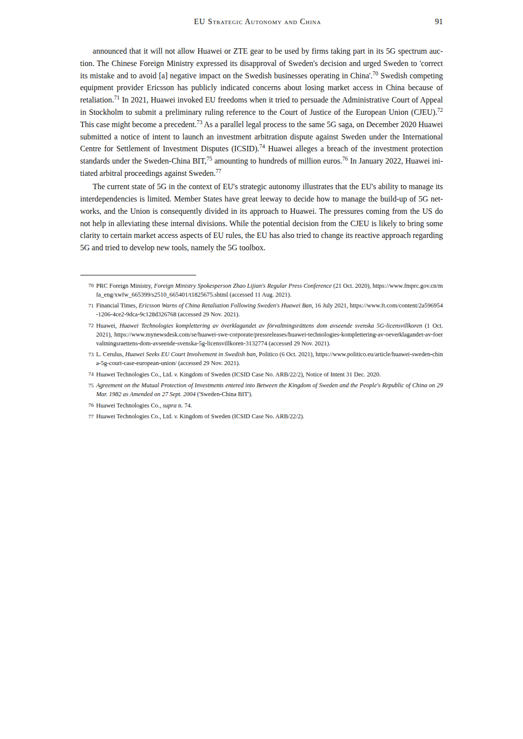EU Strategic Autonomy and China 91
announced that it will not allow Huawei or ZTE gear to be used by firms taking part in its 5G spectrum auction. The Chinese Foreign Ministry expressed its disapproval of Sweden's decision and urged Sweden to 'correct its mistake and to avoid [a] negative impact on the Swedish businesses operating in China'.70 Swedish competing equipment provider Ericsson has publicly indicated concerns about losing market access in China because of retaliation.71 In 2021, Huawei invoked EU freedoms when it tried to persuade the Administrative Court of Appeal in Stockholm to submit a preliminary ruling reference to the Court of Justice of the European Union (CJEU).72 This case might become a precedent.73 As a parallel legal process to the same 5G saga, on December 2020 Huawei submitted a notice of intent to launch an investment arbitration dispute against Sweden under the International Centre for Settlement of Investment Disputes (ICSID).74 Huawei alleges a breach of the investment protection standards under the Sweden-China BIT,75 amounting to hundreds of million euros.76 In January 2022, Huawei initiated arbitral proceedings against Sweden.77
The current state of 5G in the context of EU's strategic autonomy illustrates that the EU's ability to manage its interdependencies is limited. Member States have great leeway to decide how to manage the build-up of 5G networks, and the Union is consequently divided in its approach to Huawei. The pressures coming from the US do not help in alleviating these internal divisions. While the potential decision from the CJEU is likely to bring some clarity to certain market access aspects of EU rules, the EU has also tried to change its reactive approach regarding 5G and tried to develop new tools, namely the 5G toolbox.
70 PRC Foreign Ministry, Foreign Ministry Spokesperson Zhao Lijian's Regular Press Conference (21 Oct. 2020), https://www.fmprc.gov.cn/mfa_eng/xwfw_665399/s2510_665401/t1825675.shtml (accessed 11 Aug. 2021).
71 Financial Times, Ericsson Warns of China Retaliation Following Sweden's Huawei Ban, 16 July 2021, https://www.ft.com/content/2a596954-1206-4ce2-9dca-9c128d326768 (accessed 29 Nov. 2021).
72 Huawei, Huawei Technologies komplettering av överklagandet av förvaltningsrättens dom avseende svenska 5G-licensvillkoren (1 Oct. 2021), https://www.mynewsdesk.com/se/huawei-swe-corporate/pressreleases/huawei-technologies-komplettering-av-oeverklagandet-av-foervaltningsraettens-dom-avseende-svenska-5g-licensvillkoren-3132774 (accessed 29 Nov. 2021).
73 L. Cerulus, Huawei Seeks EU Court Involvement in Swedish ban, Politico (6 Oct. 2021), https://www.politico.eu/article/huawei-sweden-china-5g-court-case-european-union/ (accessed 29 Nov. 2021).
74 Huawei Technologies Co., Ltd. v. Kingdom of Sweden (ICSID Case No. ARB/22/2), Notice of Intent 31 Dec. 2020.
75 Agreement on the Mutual Protection of Investments entered into Between the Kingdom of Sweden and the People's Republic of China on 29 Mar. 1982 as Amended on 27 Sept. 2004 ('Sweden-China BIT').
76 Huawei Technologies Co., supra n. 74.
77 Huawei Technologies Co., Ltd. v. Kingdom of Sweden (ICSID Case No. ARB/22/2).